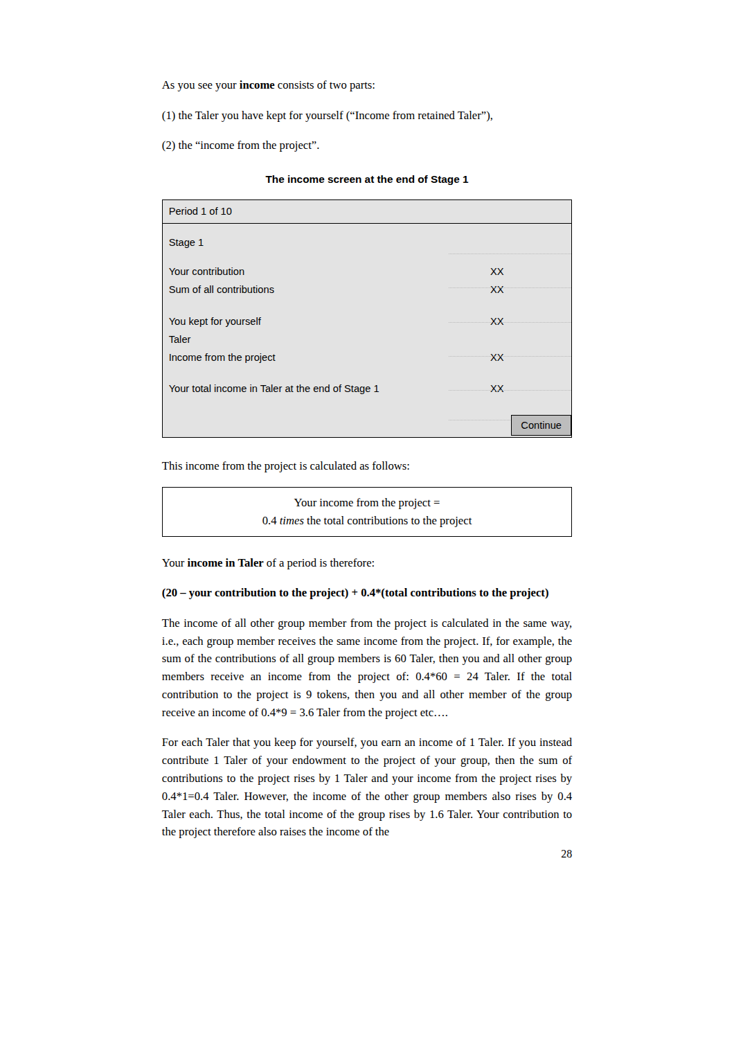As you see your income consists of two parts:
(1) the Taler you have kept for yourself (“Income from retained Taler”),
(2) the “income from the project”.
The income screen at the end of Stage 1
Period 1 of 10
Stage 1
| Your contribution | XX |
| Sum of all contributions | XX |
| You kept for yourself | XX |
| Taler | |
| Income from the project | XX |
| Your total income in Taler at the end of Stage 1 | XX |
Continue
This income from the project is calculated as follows:
Your income from the project = 0.4 times the total contributions to the project
Your income in Taler of a period is therefore:
(20 – your contribution to the project) + 0.4*(total contributions to the project)
The income of all other group member from the project is calculated in the same way, i.e., each group member receives the same income from the project. If, for example, the sum of the contributions of all group members is 60 Taler, then you and all other group members receive an income from the project of: 0.4*60 = 24 Taler. If the total contribution to the project is 9 tokens, then you and all other member of the group receive an income of 0.4*9 = 3.6 Taler from the project etc….
For each Taler that you keep for yourself, you earn an income of 1 Taler. If you instead contribute 1 Taler of your endowment to the project of your group, then the sum of contributions to the project rises by 1 Taler and your income from the project rises by 0.4*1=0.4 Taler. However, the income of the other group members also rises by 0.4 Taler each. Thus, the total income of the group rises by 1.6 Taler. Your contribution to the project therefore also raises the income of the
28